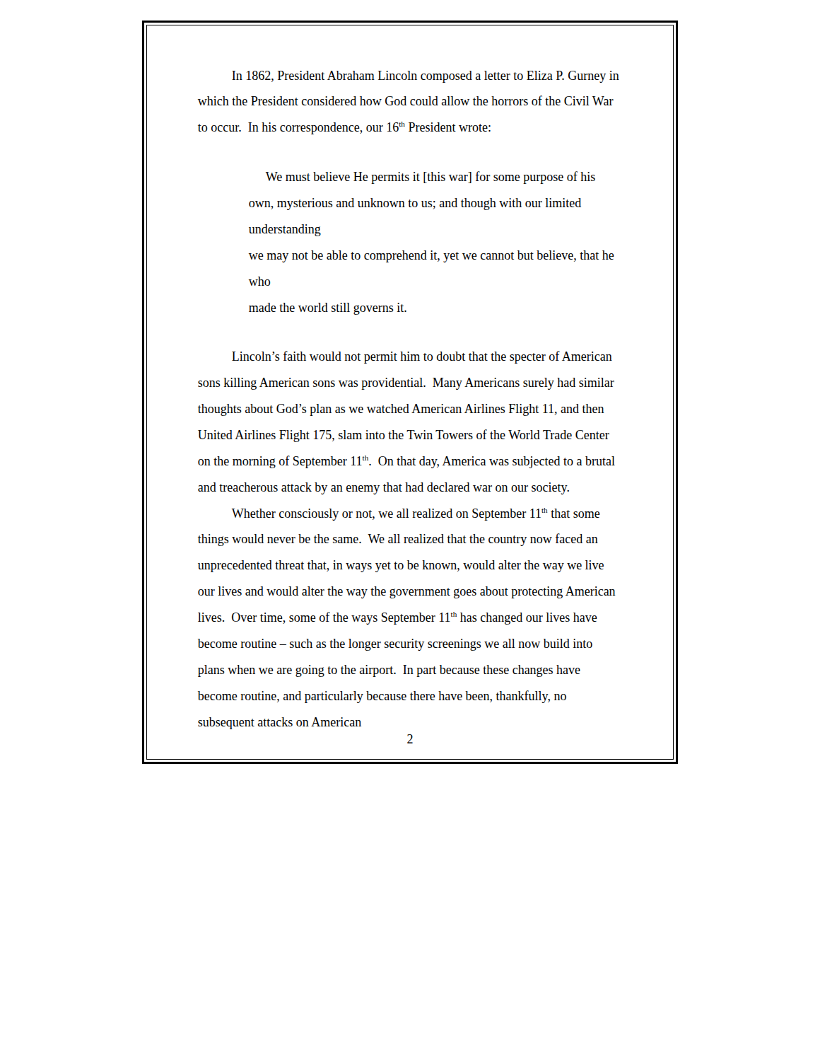In 1862, President Abraham Lincoln composed a letter to Eliza P. Gurney in which the President considered how God could allow the horrors of the Civil War to occur. In his correspondence, our 16th President wrote:
We must believe He permits it [this war] for some purpose of his
own, mysterious and unknown to us; and though with our limited understanding
we may not be able to comprehend it, yet we cannot but believe, that he who
made the world still governs it.
Lincoln’s faith would not permit him to doubt that the specter of American sons killing American sons was providential. Many Americans surely had similar thoughts about God’s plan as we watched American Airlines Flight 11, and then United Airlines Flight 175, slam into the Twin Towers of the World Trade Center on the morning of September 11th. On that day, America was subjected to a brutal and treacherous attack by an enemy that had declared war on our society.
Whether consciously or not, we all realized on September 11th that some things would never be the same. We all realized that the country now faced an unprecedented threat that, in ways yet to be known, would alter the way we live our lives and would alter the way the government goes about protecting American lives. Over time, some of the ways September 11th has changed our lives have become routine – such as the longer security screenings we all now build into plans when we are going to the airport. In part because these changes have become routine, and particularly because there have been, thankfully, no subsequent attacks on American
2